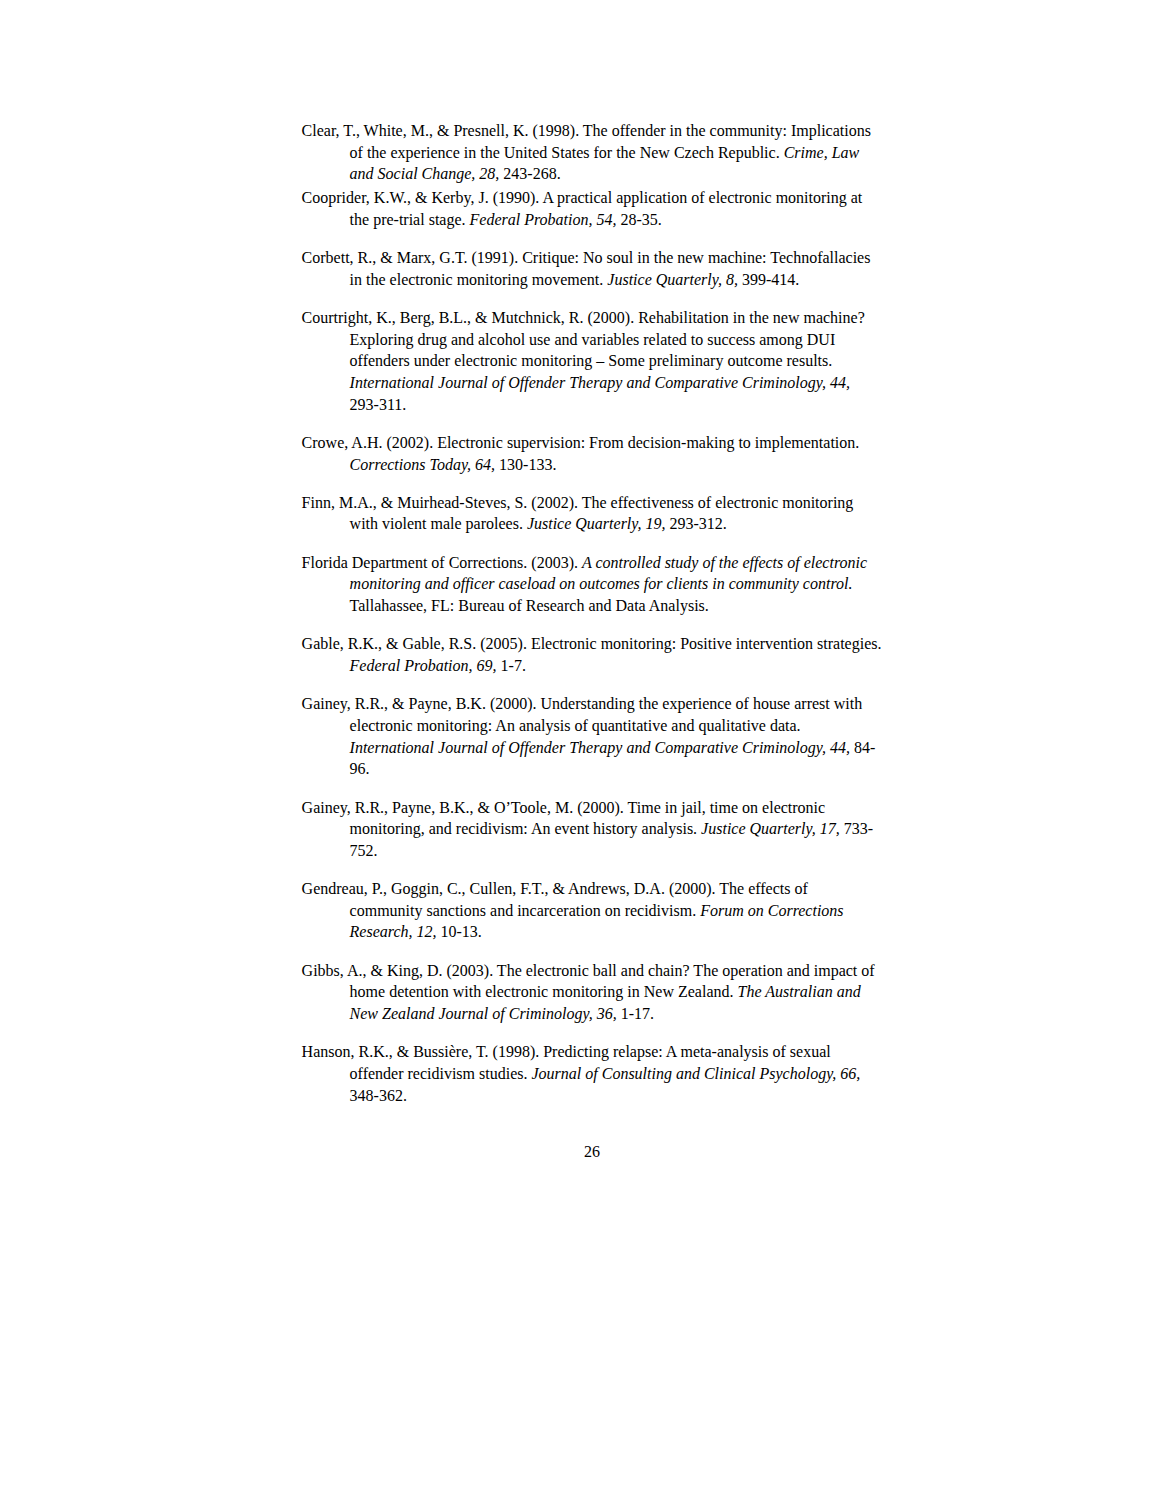Clear, T., White, M., & Presnell, K. (1998). The offender in the community: Implications of the experience in the United States for the New Czech Republic. Crime, Law and Social Change, 28, 243-268.
Cooprider, K.W., & Kerby, J. (1990). A practical application of electronic monitoring at the pre-trial stage. Federal Probation, 54, 28-35.
Corbett, R., & Marx, G.T. (1991). Critique: No soul in the new machine: Technofallacies in the electronic monitoring movement. Justice Quarterly, 8, 399-414.
Courtright, K., Berg, B.L., & Mutchnick, R. (2000). Rehabilitation in the new machine? Exploring drug and alcohol use and variables related to success among DUI offenders under electronic monitoring – Some preliminary outcome results. International Journal of Offender Therapy and Comparative Criminology, 44, 293-311.
Crowe, A.H. (2002). Electronic supervision: From decision-making to implementation. Corrections Today, 64, 130-133.
Finn, M.A., & Muirhead-Steves, S. (2002). The effectiveness of electronic monitoring with violent male parolees. Justice Quarterly, 19, 293-312.
Florida Department of Corrections. (2003). A controlled study of the effects of electronic monitoring and officer caseload on outcomes for clients in community control. Tallahassee, FL: Bureau of Research and Data Analysis.
Gable, R.K., & Gable, R.S. (2005). Electronic monitoring: Positive intervention strategies. Federal Probation, 69, 1-7.
Gainey, R.R., & Payne, B.K. (2000). Understanding the experience of house arrest with electronic monitoring: An analysis of quantitative and qualitative data. International Journal of Offender Therapy and Comparative Criminology, 44, 84-96.
Gainey, R.R., Payne, B.K., & O’Toole, M. (2000). Time in jail, time on electronic monitoring, and recidivism: An event history analysis. Justice Quarterly, 17, 733-752.
Gendreau, P., Goggin, C., Cullen, F.T., & Andrews, D.A. (2000). The effects of community sanctions and incarceration on recidivism. Forum on Corrections Research, 12, 10-13.
Gibbs, A., & King, D. (2003). The electronic ball and chain? The operation and impact of home detention with electronic monitoring in New Zealand. The Australian and New Zealand Journal of Criminology, 36, 1-17.
Hanson, R.K., & Bussière, T. (1998). Predicting relapse: A meta-analysis of sexual offender recidivism studies. Journal of Consulting and Clinical Psychology, 66, 348-362.
26